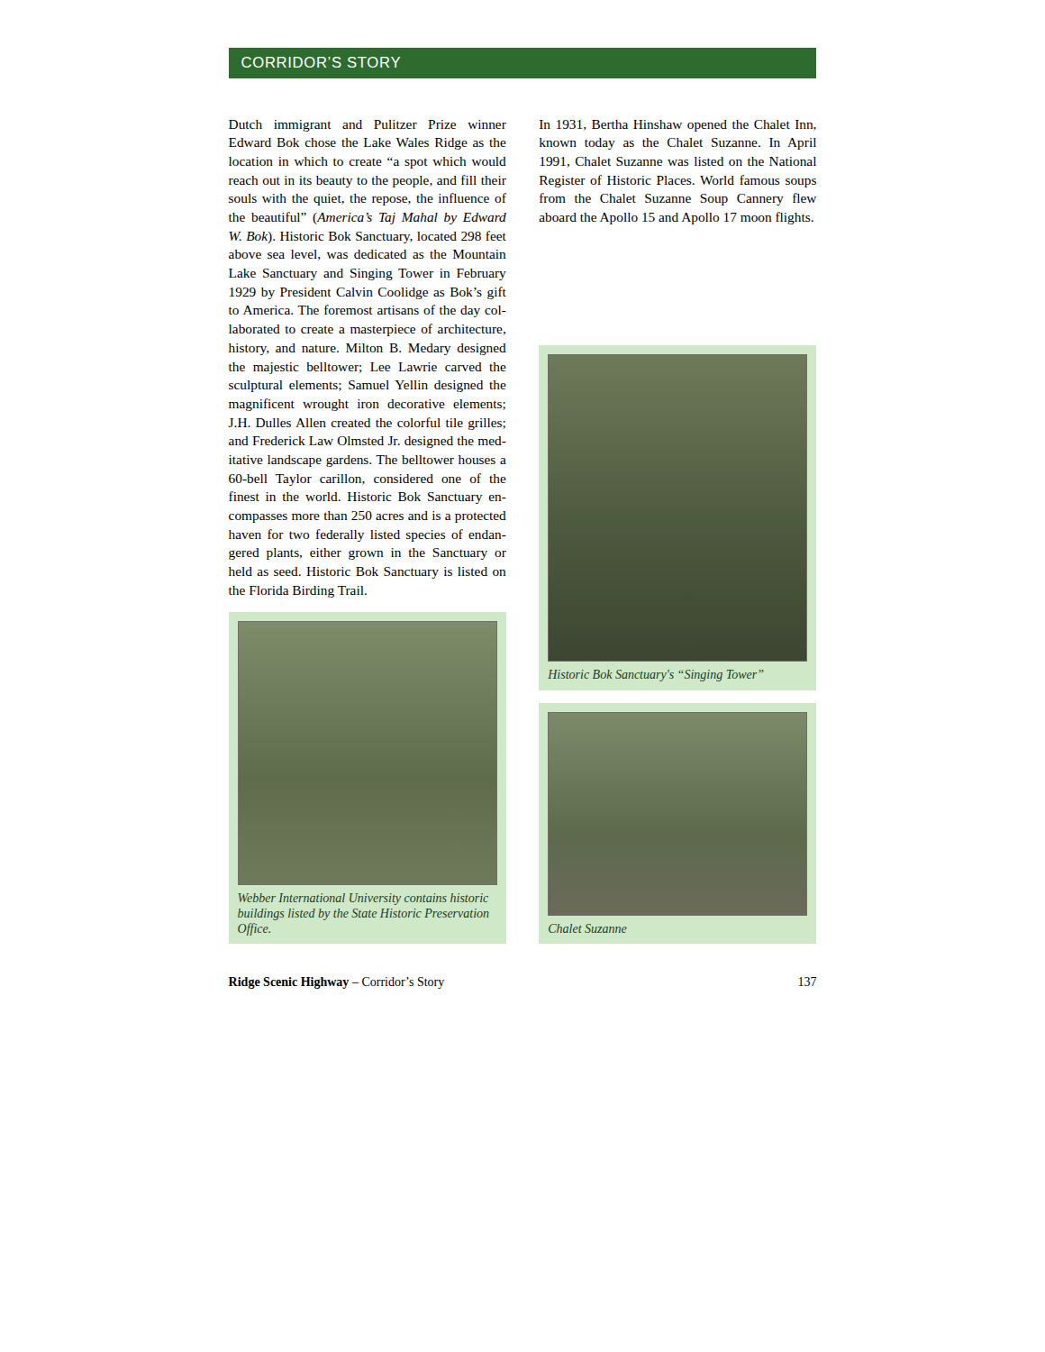CORRIDOR’S STORY
Dutch immigrant and Pulitzer Prize winner Edward Bok chose the Lake Wales Ridge as the location in which to create “a spot which would reach out in its beauty to the people, and fill their souls with the quiet, the repose, the influence of the beautiful” (America’s Taj Mahal by Edward W. Bok). Historic Bok Sanctuary, located 298 feet above sea level, was dedicated as the Mountain Lake Sanctuary and Singing Tower in February 1929 by President Calvin Coolidge as Bok’s gift to America. The foremost artisans of the day collaborated to create a masterpiece of architecture, history, and nature. Milton B. Medary designed the majestic belltower; Lee Lawrie carved the sculptural elements; Samuel Yellin designed the magnificent wrought iron decorative elements; J.H. Dulles Allen created the colorful tile grilles; and Frederick Law Olmsted Jr. designed the meditative landscape gardens. The belltower houses a 60-bell Taylor carillon, considered one of the finest in the world. Historic Bok Sanctuary encompasses more than 250 acres and is a protected haven for two federally listed species of endangered plants, either grown in the Sanctuary or held as seed. Historic Bok Sanctuary is listed on the Florida Birding Trail.
Webber International University contains historic buildings listed by the State Historic Preservation Office.
In 1931, Bertha Hinshaw opened the Chalet Inn, known today as the Chalet Suzanne. In April 1991, Chalet Suzanne was listed on the National Register of Historic Places. World famous soups from the Chalet Suzanne Soup Cannery flew aboard the Apollo 15 and Apollo 17 moon flights.
Historic Bok Sanctuary's “Singing Tower”
Chalet Suzanne
Ridge Scenic Highway – Corridor’s Story
137